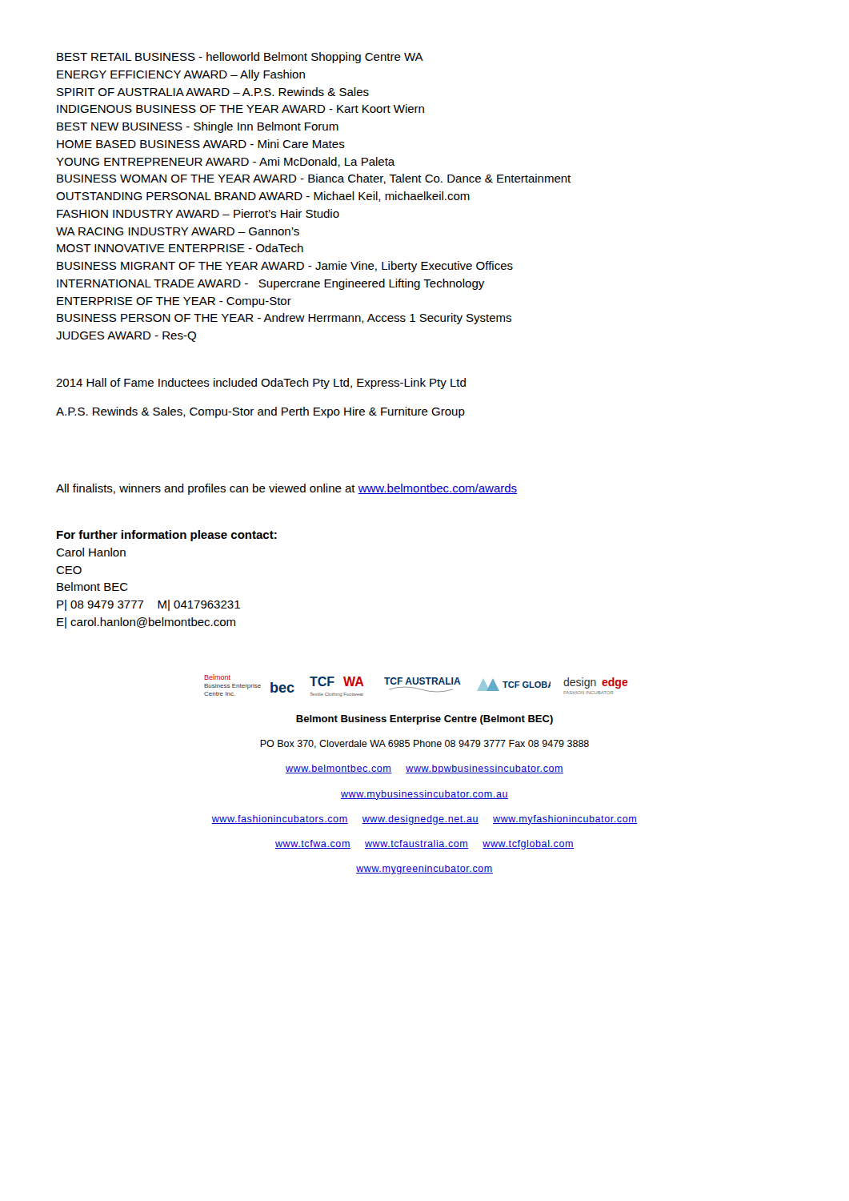BEST RETAIL BUSINESS - helloworld Belmont Shopping Centre WA
ENERGY EFFICIENCY AWARD – Ally Fashion
SPIRIT OF AUSTRALIA AWARD – A.P.S. Rewinds & Sales
INDIGENOUS BUSINESS OF THE YEAR AWARD - Kart Koort Wiern
BEST NEW BUSINESS - Shingle Inn Belmont Forum
HOME BASED BUSINESS AWARD - Mini Care Mates
YOUNG ENTREPRENEUR AWARD - Ami McDonald, La Paleta
BUSINESS WOMAN OF THE YEAR AWARD - Bianca Chater, Talent Co. Dance & Entertainment
OUTSTANDING PERSONAL BRAND AWARD - Michael Keil, michaelkeil.com
FASHION INDUSTRY AWARD – Pierrot’s Hair Studio
WA RACING INDUSTRY AWARD – Gannon’s
MOST INNOVATIVE ENTERPRISE - OdaTech
BUSINESS MIGRANT OF THE YEAR AWARD - Jamie Vine, Liberty Executive Offices
INTERNATIONAL TRADE AWARD - Supercrane Engineered Lifting Technology
ENTERPRISE OF THE YEAR - Compu-Stor
BUSINESS PERSON OF THE YEAR - Andrew Herrmann, Access 1 Security Systems
JUDGES AWARD - Res-Q
2014 Hall of Fame Inductees included OdaTech Pty Ltd, Express-Link Pty Ltd
A.P.S. Rewinds & Sales, Compu-Stor and Perth Expo Hire & Furniture Group
All finalists, winners and profiles can be viewed online at www.belmontbec.com/awards
For further information please contact:
Carol Hanlon
CEO
Belmont BEC
P| 08 9479 3777 M| 0417963231
E| carol.hanlon@belmontbec.com
Belmont Business Enterprise Centre (Belmont BEC)
PO Box 370, Cloverdale WA 6985 Phone 08 9479 3777 Fax 08 9479 3888
www.belmontbec.com www.bpwbusinessincubator.com
www.mybusinessincubator.com.au
www.fashionincubators.com www.designedge.net.au www.myfashionincubator.com
www.tcfwa.com www.tcfaustralia.com www.tcfglobal.com
www.mygreenincubator.com